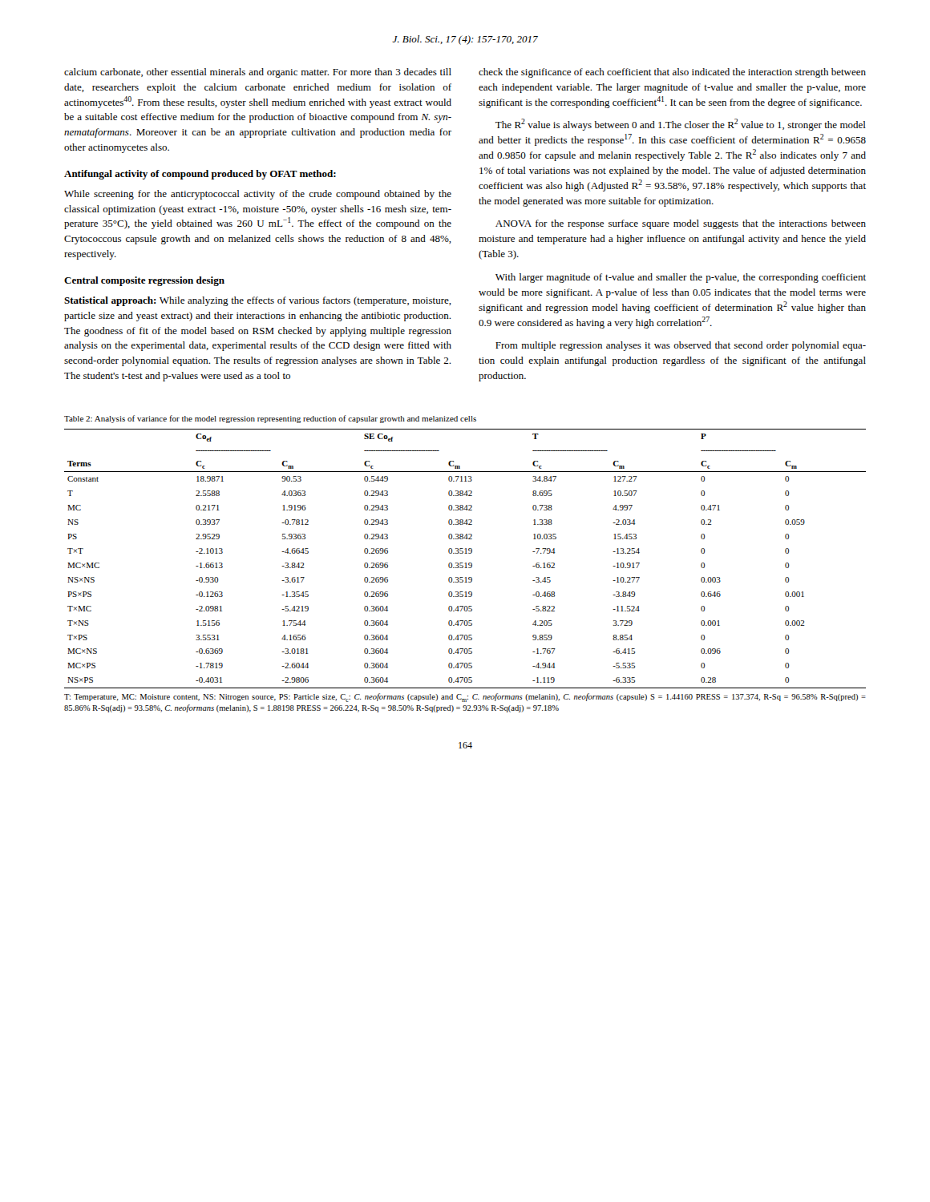J. Biol. Sci., 17 (4): 157-170, 2017
calcium carbonate, other essential minerals and organic matter. For more than 3 decades till date, researchers exploit the calcium carbonate enriched medium for isolation of actinomycetes40. From these results, oyster shell medium enriched with yeast extract would be a suitable cost effective medium for the production of bioactive compound from N. synnemataformans. Moreover it can be an appropriate cultivation and production media for other actinomycetes also.
Antifungal activity of compound produced by OFAT method:
While screening for the anticryptococcal activity of the crude compound obtained by the classical optimization (yeast extract -1%, moisture -50%, oyster shells -16 mesh size, temperature 35°C), the yield obtained was 260 U mL−1. The effect of the compound on the Crytococcous capsule growth and on melanized cells shows the reduction of 8 and 48%, respectively.
Central composite regression design
Statistical approach: While analyzing the effects of various factors (temperature, moisture, particle size and yeast extract) and their interactions in enhancing the antibiotic production. The goodness of fit of the model based on RSM checked by applying multiple regression analysis on the experimental data, experimental results of the CCD design were fitted with second-order polynomial equation. The results of regression analyses are shown in Table 2. The student's t-test and p-values were used as a tool to
check the significance of each coefficient that also indicated the interaction strength between each independent variable. The larger magnitude of t-value and smaller the p-value, more significant is the corresponding coefficient41. It can be seen from the degree of significance.
The R2 value is always between 0 and 1.The closer the R2 value to 1, stronger the model and better it predicts the response17. In this case coefficient of determination R2 = 0.9658 and 0.9850 for capsule and melanin respectively Table 2. The R2 also indicates only 7 and 1% of total variations was not explained by the model. The value of adjusted determination coefficient was also high (Adjusted R2 = 93.58%, 97.18% respectively, which supports that the model generated was more suitable for optimization.
ANOVA for the response surface square model suggests that the interactions between moisture and temperature had a higher influence on antifungal activity and hence the yield (Table 3).
With larger magnitude of t-value and smaller the p-value, the corresponding coefficient would be more significant. A p-value of less than 0.05 indicates that the model terms were significant and regression model having coefficient of determination R2 value higher than 0.9 were considered as having a very high correlation27.
From multiple regression analyses it was observed that second order polynomial equation could explain antifungal production regardless of the significant of the antifungal production.
Table 2: Analysis of variance for the model regression representing reduction of capsular growth and melanized cells
| | Co ef | SE Co ef | T | P |
| --- | --- | --- | --- | --- |
| | --------------------------------- | --------------------------------- | --------------------------------- | --------------------------------- |
| Terms | C c | C m | C c | C m | C c | C m | C c | C m |
| Constant | 18.9871 | 90.53 | 0.5449 | 0.7113 | 34.847 | 127.27 | 0 | 0 |
| T | 2.5588 | 4.0363 | 0.2943 | 0.3842 | 8.695 | 10.507 | 0 | 0 |
| MC | 0.2171 | 1.9196 | 0.2943 | 0.3842 | 0.738 | 4.997 | 0.471 | 0 |
| NS | 0.3937 | -0.7812 | 0.2943 | 0.3842 | 1.338 | -2.034 | 0.2 | 0.059 |
| PS | 2.9529 | 5.9363 | 0.2943 | 0.3842 | 10.035 | 15.453 | 0 | 0 |
| T×T | -2.1013 | -4.6645 | 0.2696 | 0.3519 | -7.794 | -13.254 | 0 | 0 |
| MC×MC | -1.6613 | -3.842 | 0.2696 | 0.3519 | -6.162 | -10.917 | 0 | 0 |
| NS×NS | -0.930 | -3.617 | 0.2696 | 0.3519 | -3.45 | -10.277 | 0.003 | 0 |
| PS×PS | -0.1263 | -1.3545 | 0.2696 | 0.3519 | -0.468 | -3.849 | 0.646 | 0.001 |
| T×MC | -2.0981 | -5.4219 | 0.3604 | 0.4705 | -5.822 | -11.524 | 0 | 0 |
| T×NS | 1.5156 | 1.7544 | 0.3604 | 0.4705 | 4.205 | 3.729 | 0.001 | 0.002 |
| T×PS | 3.5531 | 4.1656 | 0.3604 | 0.4705 | 9.859 | 8.854 | 0 | 0 |
| MC×NS | -0.6369 | -3.0181 | 0.3604 | 0.4705 | -1.767 | -6.415 | 0.096 | 0 |
| MC×PS | -1.7819 | -2.6044 | 0.3604 | 0.4705 | -4.944 | -5.535 | 0 | 0 |
| NS×PS | -0.4031 | -2.9806 | 0.3604 | 0.4705 | -1.119 | -6.335 | 0.28 | 0 |
T: Temperature, MC: Moisture content, NS: Nitrogen source, PS: Particle size, Cc: C. neoformans (capsule) and Cm: C. neoformans (melanin), C. neoformans (capsule) S = 1.44160 PRESS = 137.374, R-Sq = 96.58% R-Sq(pred) = 85.86% R-Sq(adj) = 93.58%, C. neoformans (melanin), S = 1.88198 PRESS = 266.224, R-Sq = 98.50% R-Sq(pred) = 92.93% R-Sq(adj) = 97.18%
164